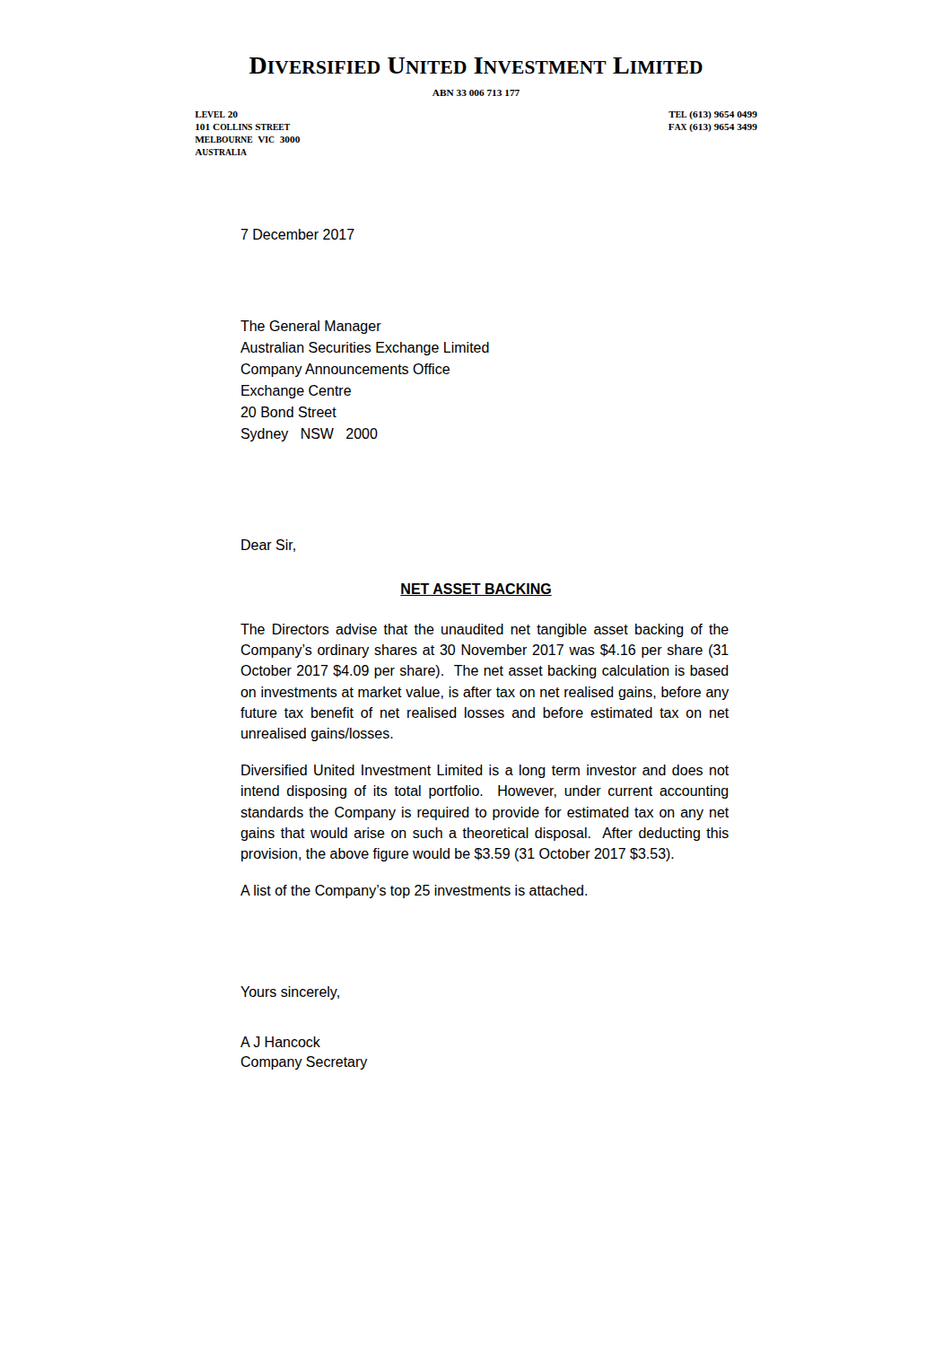DIVERSIFIED UNITED INVESTMENT LIMITED
ABN 33 006 713 177
| L EVEL 20 101 C OLLINS S TREET M ELBOURNE V IC 3000 A USTRALIA | T EL (613) 9654 0499 F AX (613) 9654 3499 |
7 December 2017
The General Manager
Australian Securities Exchange Limited
Company Announcements Office
Exchange Centre
20 Bond Street
Sydney NSW 2000
Dear Sir,
NET ASSET BACKING
The Directors advise that the unaudited net tangible asset backing of the Company’s ordinary shares at 30 November 2017 was $4.16 per share (31 October 2017 $4.09 per share). The net asset backing calculation is based on investments at market value, is after tax on net realised gains, before any future tax benefit of net realised losses and before estimated tax on net unrealised gains/losses.
Diversified United Investment Limited is a long term investor and does not intend disposing of its total portfolio. However, under current accounting standards the Company is required to provide for estimated tax on any net gains that would arise on such a theoretical disposal. After deducting this provision, the above figure would be $3.59 (31 October 2017 $3.53).
A list of the Company’s top 25 investments is attached.
Yours sincerely,
A J Hancock
Company Secretary